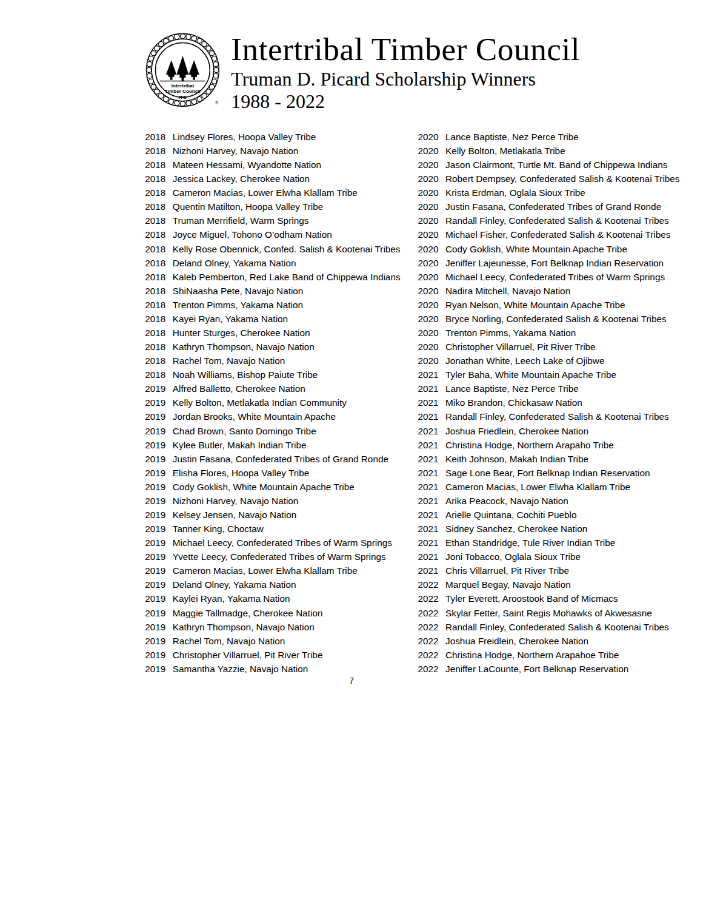Intertribal Timber Council ITC ®
Intertribal Timber Council
Truman D. Picard Scholarship Winners
1988 - 2022
| 2018 | Lindsey Flores, Hoopa Valley Tribe |
| 2018 | Nizhoni Harvey, Navajo Nation |
| 2018 | Mateen Hessami, Wyandotte Nation |
| 2018 | Jessica Lackey, Cherokee Nation |
| 2018 | Cameron Macias, Lower Elwha Klallam Tribe |
| 2018 | Quentin Matilton, Hoopa Valley Tribe |
| 2018 | Truman Merrifield, Warm Springs |
| 2018 | Joyce Miguel, Tohono O’odham Nation |
| 2018 | Kelly Rose Obennick, Confed. Salish & Kootenai Tribes |
| 2018 | Deland Olney, Yakama Nation |
| 2018 | Kaleb Pemberton, Red Lake Band of Chippewa Indians |
| 2018 | ShiNaasha Pete, Navajo Nation |
| 2018 | Trenton Pimms, Yakama Nation |
| 2018 | Kayei Ryan, Yakama Nation |
| 2018 | Hunter Sturges, Cherokee Nation |
| 2018 | Kathryn Thompson, Navajo Nation |
| 2018 | Rachel Tom, Navajo Nation |
| 2018 | Noah Williams, Bishop Paiute Tribe |
| 2019 | Alfred Balletto, Cherokee Nation |
| 2019 | Kelly Bolton, Metlakatla Indian Community |
| 2019 | Jordan Brooks, White Mountain Apache |
| 2019 | Chad Brown, Santo Domingo Tribe |
| 2019 | Kylee Butler, Makah Indian Tribe |
| 2019 | Justin Fasana, Confederated Tribes of Grand Ronde |
| 2019 | Elisha Flores, Hoopa Valley Tribe |
| 2019 | Cody Goklish, White Mountain Apache Tribe |
| 2019 | Nizhoni Harvey, Navajo Nation |
| 2019 | Kelsey Jensen, Navajo Nation |
| 2019 | Tanner King, Choctaw |
| 2019 | Michael Leecy, Confederated Tribes of Warm Springs |
| 2019 | Yvette Leecy, Confederated Tribes of Warm Springs |
| 2019 | Cameron Macias, Lower Elwha Klallam Tribe |
| 2019 | Deland Olney, Yakama Nation |
| 2019 | Kaylei Ryan, Yakama Nation |
| 2019 | Maggie Tallmadge, Cherokee Nation |
| 2019 | Kathryn Thompson, Navajo Nation |
| 2019 | Rachel Tom, Navajo Nation |
| 2019 | Christopher Villarruel, Pit River Tribe |
| 2019 | Samantha Yazzie, Navajo Nation |
| 2020 | Lance Baptiste, Nez Perce Tribe |
| 2020 | Kelly Bolton, Metlakatla Tribe |
| 2020 | Jason Clairmont, Turtle Mt. Band of Chippewa Indians |
| 2020 | Robert Dempsey, Confederated Salish & Kootenai Tribes |
| 2020 | Krista Erdman, Oglala Sioux Tribe |
| 2020 | Justin Fasana, Confederated Tribes of Grand Ronde |
| 2020 | Randall Finley, Confederated Salish & Kootenai Tribes |
| 2020 | Michael Fisher, Confederated Salish & Kootenai Tribes |
| 2020 | Cody Goklish, White Mountain Apache Tribe |
| 2020 | Jeniffer Lajeunesse, Fort Belknap Indian Reservation |
| 2020 | Michael Leecy, Confederated Tribes of Warm Springs |
| 2020 | Nadira Mitchell, Navajo Nation |
| 2020 | Ryan Nelson, White Mountain Apache Tribe |
| 2020 | Bryce Norling, Confederated Salish & Kootenai Tribes |
| 2020 | Trenton Pimms, Yakama Nation |
| 2020 | Christopher Villarruel, Pit River Tribe |
| 2020 | Jonathan White, Leech Lake of Ojibwe |
| 2021 | Tyler Baha, White Mountain Apache Tribe |
| 2021 | Lance Baptiste, Nez Perce Tribe |
| 2021 | Miko Brandon, Chickasaw Nation |
| 2021 | Randall Finley, Confederated Salish & Kootenai Tribes |
| 2021 | Joshua Friedlein, Cherokee Nation |
| 2021 | Christina Hodge, Northern Arapaho Tribe |
| 2021 | Keith Johnson, Makah Indian Tribe |
| 2021 | Sage Lone Bear, Fort Belknap Indian Reservation |
| 2021 | Cameron Macias, Lower Elwha Klallam Tribe |
| 2021 | Arika Peacock, Navajo Nation |
| 2021 | Arielle Quintana, Cochiti Pueblo |
| 2021 | Sidney Sanchez, Cherokee Nation |
| 2021 | Ethan Standridge, Tule River Indian Tribe |
| 2021 | Joni Tobacco, Oglala Sioux Tribe |
| 2021 | Chris Villarruel, Pit River Tribe |
| 2022 | Marquel Begay, Navajo Nation |
| 2022 | Tyler Everett, Aroostook Band of Micmacs |
| 2022 | Skylar Fetter, Saint Regis Mohawks of Akwesasne |
| 2022 | Randall Finley, Confederated Salish & Kootenai Tribes |
| 2022 | Joshua Freidlein, Cherokee Nation |
| 2022 | Christina Hodge, Northern Arapahoe Tribe |
| 2022 | Jeniffer LaCounte, Fort Belknap Reservation |
7